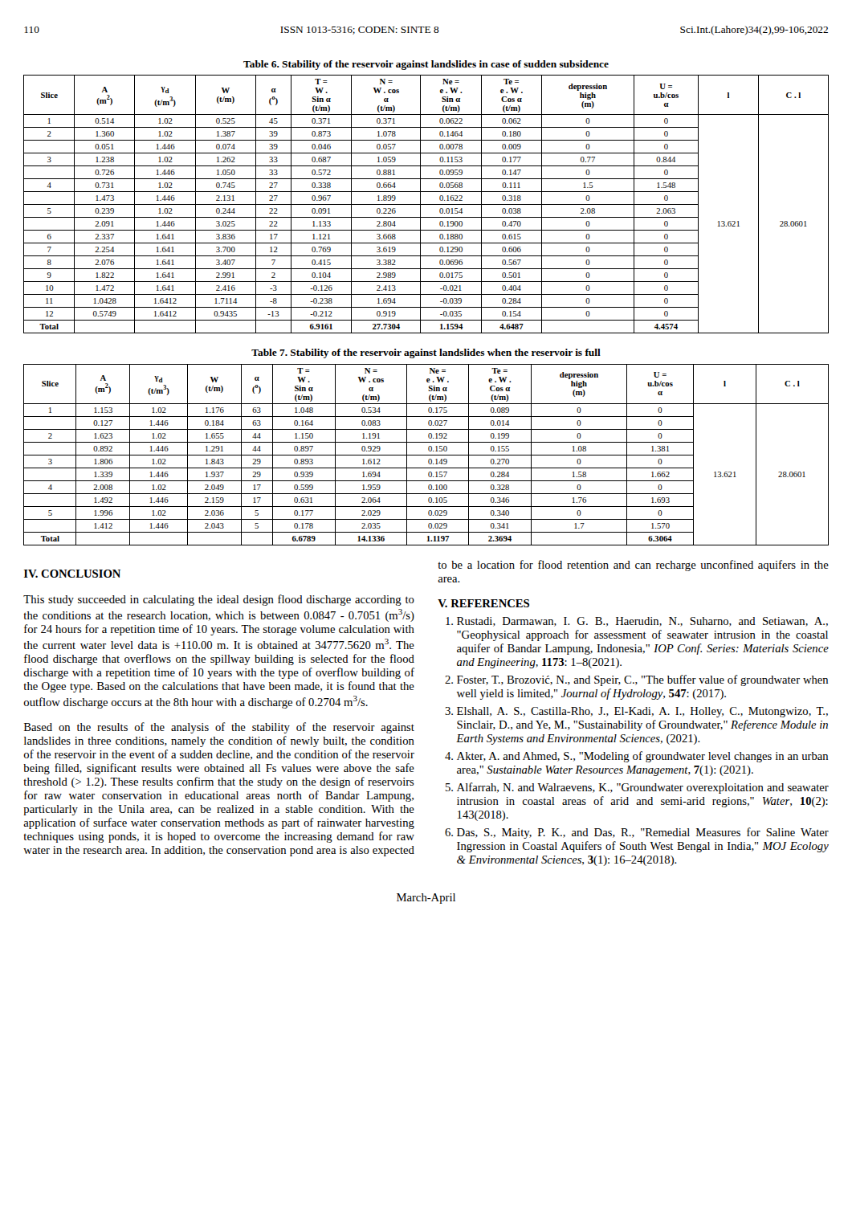110 ISSN 1013-5316; CODEN: SINTE 8 Sci.Int.(Lahore)34(2),99-106,2022
Table 6. Stability of the reservoir against landslides in case of sudden subsidence
| Slice | A (m 2 ) | γ d (t/m 3 ) | W (t/m) | α ( o ) | T = W . Sin α (t/m) | N = W . cos α (t/m) | Ne = e . W . Sin α (t/m) | Te = e . W . Cos α (t/m) | depression high (m) | U = u.b/cos α | l | C . l |
| --- | --- | --- | --- | --- | --- | --- | --- | --- | --- | --- | --- | --- |
| 1 | 0.514 | 1.02 | 0.525 | 45 | 0.371 | 0.371 | 0.0622 | 0.062 | 0 | 0 | 13.621 | 28.0601 |
| 2 | 1.360 | 1.02 | 1.387 | 39 | 0.873 | 1.078 | 0.1464 | 0.180 | 0 | 0 |
| | 0.051 | 1.446 | 0.074 | 39 | 0.046 | 0.057 | 0.0078 | 0.009 | 0 | 0 |
| 3 | 1.238 | 1.02 | 1.262 | 33 | 0.687 | 1.059 | 0.1153 | 0.177 | 0.77 | 0.844 |
| | 0.726 | 1.446 | 1.050 | 33 | 0.572 | 0.881 | 0.0959 | 0.147 | 0 | 0 |
| 4 | 0.731 | 1.02 | 0.745 | 27 | 0.338 | 0.664 | 0.0568 | 0.111 | 1.5 | 1.548 |
| | 1.473 | 1.446 | 2.131 | 27 | 0.967 | 1.899 | 0.1622 | 0.318 | 0 | 0 |
| 5 | 0.239 | 1.02 | 0.244 | 22 | 0.091 | 0.226 | 0.0154 | 0.038 | 2.08 | 2.063 |
| | 2.091 | 1.446 | 3.025 | 22 | 1.133 | 2.804 | 0.1900 | 0.470 | 0 | 0 |
| 6 | 2.337 | 1.641 | 3.836 | 17 | 1.121 | 3.668 | 0.1880 | 0.615 | 0 | 0 |
| 7 | 2.254 | 1.641 | 3.700 | 12 | 0.769 | 3.619 | 0.1290 | 0.606 | 0 | 0 |
| 8 | 2.076 | 1.641 | 3.407 | 7 | 0.415 | 3.382 | 0.0696 | 0.567 | 0 | 0 |
| 9 | 1.822 | 1.641 | 2.991 | 2 | 0.104 | 2.989 | 0.0175 | 0.501 | 0 | 0 |
| 10 | 1.472 | 1.641 | 2.416 | -3 | -0.126 | 2.413 | -0.021 | 0.404 | 0 | 0 |
| 11 | 1.0428 | 1.6412 | 1.7114 | -8 | -0.238 | 1.694 | -0.039 | 0.284 | 0 | 0 |
| 12 | 0.5749 | 1.6412 | 0.9435 | -13 | -0.212 | 0.919 | -0.035 | 0.154 | 0 | 0 |
| Total | | | | | 6.9161 | 27.7304 | 1.1594 | 4.6487 | | 4.4574 |
Table 7. Stability of the reservoir against landslides when the reservoir is full
| Slice | A (m 2 ) | γ d (t/m 3 ) | W (t/m) | α ( o ) | T = W . Sin α (t/m) | N = W . cos α (t/m) | Ne = e . W . Sin α (t/m) | Te = e . W . Cos α (t/m) | depression high (m) | U = u.b/cos α | l | C . l |
| --- | --- | --- | --- | --- | --- | --- | --- | --- | --- | --- | --- | --- |
| 1 | 1.153 | 1.02 | 1.176 | 63 | 1.048 | 0.534 | 0.175 | 0.089 | 0 | 0 | 13.621 | 28.0601 |
| | 0.127 | 1.446 | 0.184 | 63 | 0.164 | 0.083 | 0.027 | 0.014 | 0 | 0 |
| 2 | 1.623 | 1.02 | 1.655 | 44 | 1.150 | 1.191 | 0.192 | 0.199 | 0 | 0 |
| | 0.892 | 1.446 | 1.291 | 44 | 0.897 | 0.929 | 0.150 | 0.155 | 1.08 | 1.381 |
| 3 | 1.806 | 1.02 | 1.843 | 29 | 0.893 | 1.612 | 0.149 | 0.270 | 0 | 0 |
| | 1.339 | 1.446 | 1.937 | 29 | 0.939 | 1.694 | 0.157 | 0.284 | 1.58 | 1.662 |
| 4 | 2.008 | 1.02 | 2.049 | 17 | 0.599 | 1.959 | 0.100 | 0.328 | 0 | 0 |
| | 1.492 | 1.446 | 2.159 | 17 | 0.631 | 2.064 | 0.105 | 0.346 | 1.76 | 1.693 |
| 5 | 1.996 | 1.02 | 2.036 | 5 | 0.177 | 2.029 | 0.029 | 0.340 | 0 | 0 |
| | 1.412 | 1.446 | 2.043 | 5 | 0.178 | 2.035 | 0.029 | 0.341 | 1.7 | 1.570 |
| Total | | | | | 6.6789 | 14.1336 | 1.1197 | 2.3694 | | 6.3064 |
IV. CONCLUSION
This study succeeded in calculating the ideal design flood discharge according to the conditions at the research location, which is between 0.0847 - 0.7051 (m3/s) for 24 hours for a repetition time of 10 years. The storage volume calculation with the current water level data is +110.00 m. It is obtained at 34777.5620 m3. The flood discharge that overflows on the spillway building is selected for the flood discharge with a repetition time of 10 years with the type of overflow building of the Ogee type. Based on the calculations that have been made, it is found that the outflow discharge occurs at the 8th hour with a discharge of 0.2704 m3/s.
Based on the results of the analysis of the stability of the reservoir against landslides in three conditions, namely the condition of newly built, the condition of the reservoir in the event of a sudden decline, and the condition of the reservoir being filled, significant results were obtained all Fs values were above the safe threshold (> 1.2). These results confirm that the study on the design of reservoirs for raw water conservation in educational areas north of Bandar Lampung, particularly in the Unila area, can be realized in a stable condition. With the application of surface water conservation methods as part of rainwater harvesting techniques using ponds, it is hoped to overcome the increasing demand for raw water in the research area. In addition, the conservation pond area is also expected to be a location for flood retention and can recharge unconfined aquifers in the area.
V. REFERENCES
Rustadi, Darmawan, I. G. B., Haerudin, N., Suharno, and Setiawan, A., "Geophysical approach for assessment of seawater intrusion in the coastal aquifer of Bandar Lampung, Indonesia," IOP Conf. Series: Materials Science and Engineering, 1173: 1–8(2021).
Foster, T., Brozović, N., and Speir, C., "The buffer value of groundwater when well yield is limited," Journal of Hydrology, 547: (2017).
Elshall, A. S., Castilla-Rho, J., El-Kadi, A. I., Holley, C., Mutongwizo, T., Sinclair, D., and Ye, M., "Sustainability of Groundwater," Reference Module in Earth Systems and Environmental Sciences, (2021).
Akter, A. and Ahmed, S., "Modeling of groundwater level changes in an urban area," Sustainable Water Resources Management, 7(1): (2021).
Alfarrah, N. and Walraevens, K., "Groundwater overexploitation and seawater intrusion in coastal areas of arid and semi-arid regions," Water, 10(2): 143(2018).
Das, S., Maity, P. K., and Das, R., "Remedial Measures for Saline Water Ingression in Coastal Aquifers of South West Bengal in India," MOJ Ecology & Environmental Sciences, 3(1): 16–24(2018).
March-April